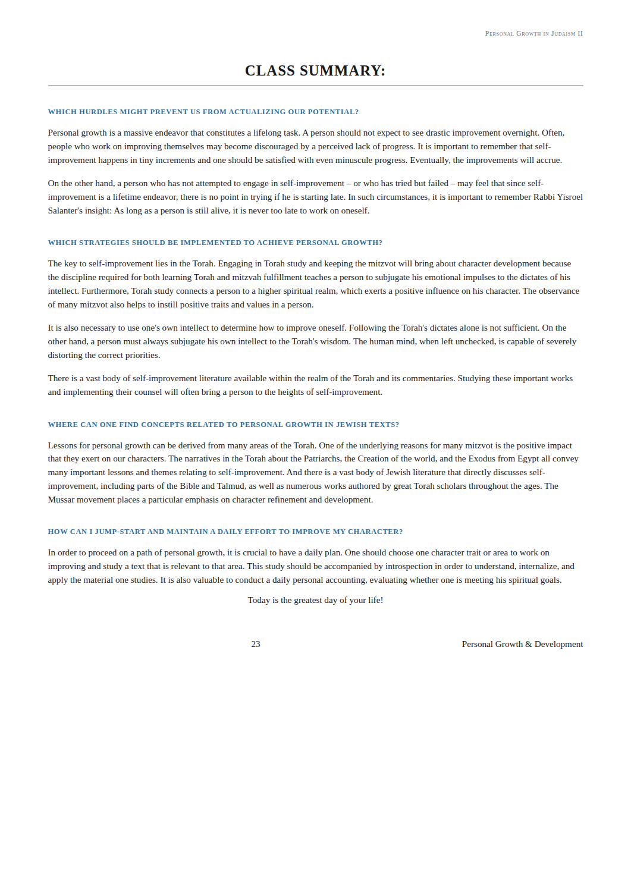Personal Growth in Judaism II
Class Summary:
Which hurdles might prevent us from actualizing our potential?
Personal growth is a massive endeavor that constitutes a lifelong task. A person should not expect to see drastic improvement overnight. Often, people who work on improving themselves may become discouraged by a perceived lack of progress. It is important to remember that self-improvement happens in tiny increments and one should be satisfied with even minuscule progress. Eventually, the improvements will accrue.
On the other hand, a person who has not attempted to engage in self-improvement – or who has tried but failed – may feel that since self-improvement is a lifetime endeavor, there is no point in trying if he is starting late. In such circumstances, it is important to remember Rabbi Yisroel Salanter's insight: As long as a person is still alive, it is never too late to work on oneself.
Which strategies should be implemented to achieve personal growth?
The key to self-improvement lies in the Torah. Engaging in Torah study and keeping the mitzvot will bring about character development because the discipline required for both learning Torah and mitzvah fulfillment teaches a person to subjugate his emotional impulses to the dictates of his intellect. Furthermore, Torah study connects a person to a higher spiritual realm, which exerts a positive influence on his character. The observance of many mitzvot also helps to instill positive traits and values in a person.
It is also necessary to use one's own intellect to determine how to improve oneself. Following the Torah's dictates alone is not sufficient. On the other hand, a person must always subjugate his own intellect to the Torah's wisdom. The human mind, when left unchecked, is capable of severely distorting the correct priorities.
There is a vast body of self-improvement literature available within the realm of the Torah and its commentaries. Studying these important works and implementing their counsel will often bring a person to the heights of self-improvement.
Where can one find concepts related to personal growth in Jewish texts?
Lessons for personal growth can be derived from many areas of the Torah. One of the underlying reasons for many mitzvot is the positive impact that they exert on our characters. The narratives in the Torah about the Patriarchs, the Creation of the world, and the Exodus from Egypt all convey many important lessons and themes relating to self-improvement. And there is a vast body of Jewish literature that directly discusses self-improvement, including parts of the Bible and Talmud, as well as numerous works authored by great Torah scholars throughout the ages. The Mussar movement places a particular emphasis on character refinement and development.
How can I jump-start and maintain a daily effort to improve my character?
In order to proceed on a path of personal growth, it is crucial to have a daily plan. One should choose one character trait or area to work on improving and study a text that is relevant to that area. This study should be accompanied by introspection in order to understand, internalize, and apply the material one studies. It is also valuable to conduct a daily personal accounting, evaluating whether one is meeting his spiritual goals.
Today is the greatest day of your life!
23 Personal Growth & Development